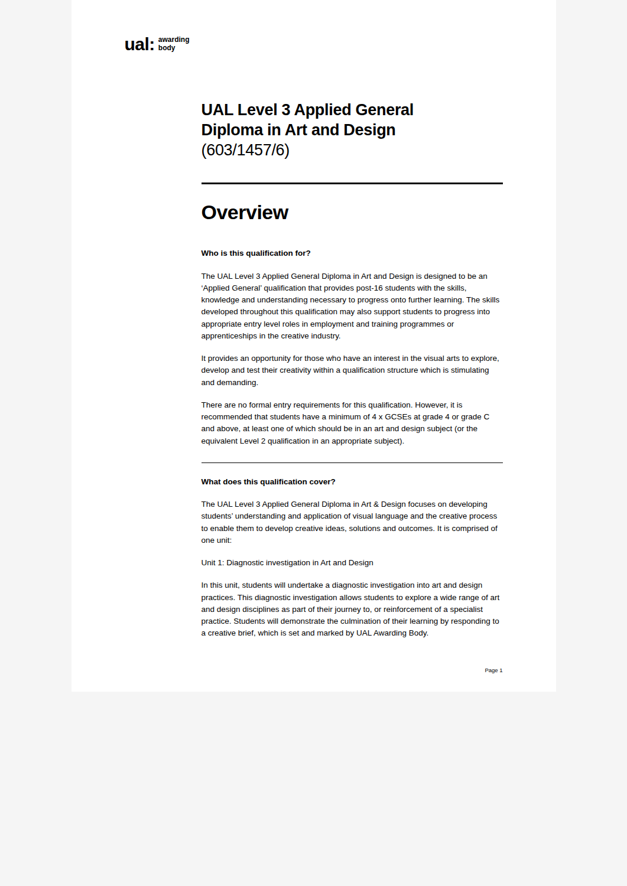ual: awarding
body
UAL Level 3 Applied General
Diploma in Art and Design
(603/1457/6)
Overview
Who is this qualification for?
The UAL Level 3 Applied General Diploma in Art and Design is designed to be an ‘Applied General’ qualification that provides post-16 students with the skills, knowledge and understanding necessary to progress onto further learning. The skills developed throughout this qualification may also support students to progress into appropriate entry level roles in employment and training programmes or apprenticeships in the creative industry.
It provides an opportunity for those who have an interest in the visual arts to explore, develop and test their creativity within a qualification structure which is stimulating and demanding.
There are no formal entry requirements for this qualification. However, it is recommended that students have a minimum of 4 x GCSEs at grade 4 or grade C and above, at least one of which should be in an art and design subject (or the equivalent Level 2 qualification in an appropriate subject).
What does this qualification cover?
The UAL Level 3 Applied General Diploma in Art & Design focuses on developing students’ understanding and application of visual language and the creative process to enable them to develop creative ideas, solutions and outcomes. It is comprised of one unit:
Unit 1: Diagnostic investigation in Art and Design
In this unit, students will undertake a diagnostic investigation into art and design practices. This diagnostic investigation allows students to explore a wide range of art and design disciplines as part of their journey to, or reinforcement of a specialist practice. Students will demonstrate the culmination of their learning by responding to a creative brief, which is set and marked by UAL Awarding Body.
Page 1